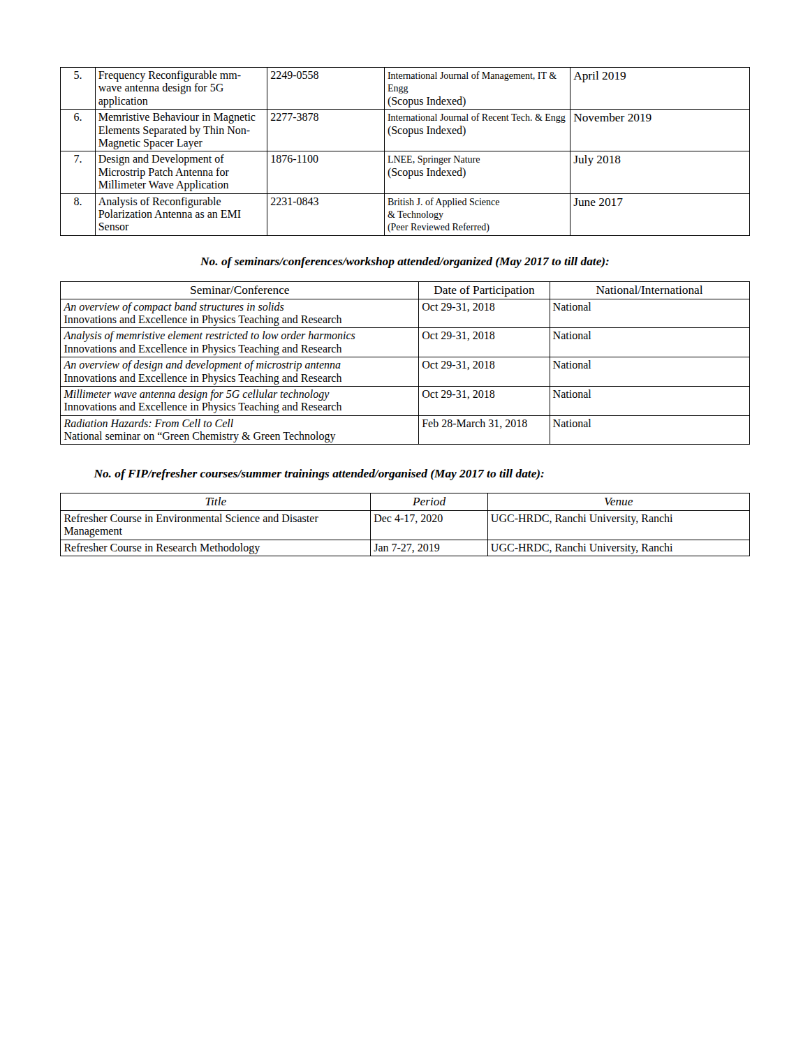| 5. | Frequency Reconfigurable mm-wave antenna design for 5G application | 2249-0558 | International Journal of Management, IT & Engg (Scopus Indexed) | April 2019 |
| 6. | Memristive Behaviour in Magnetic Elements Separated by Thin Non-Magnetic Spacer Layer | 2277-3878 | International Journal of Recent Tech. & Engg (Scopus Indexed) | November 2019 |
| 7. | Design and Development of Microstrip Patch Antenna for Millimeter Wave Application | 1876-1100 | LNEE, Springer Nature (Scopus Indexed) | July 2018 |
| 8. | Analysis of Reconfigurable Polarization Antenna as an EMI Sensor | 2231-0843 | British J. of Applied Science & Technology (Peer Reviewed Referred) | June 2017 |
No. of seminars/conferences/workshop attended/organized (May 2017 to till date):
| Seminar/Conference | Date of Participation | National/International |
| An overview of compact band structures in solids Innovations and Excellence in Physics Teaching and Research | Oct 29-31, 2018 | National |
| Analysis of memristive element restricted to low order harmonics Innovations and Excellence in Physics Teaching and Research | Oct 29-31, 2018 | National |
| An overview of design and development of microstrip antenna Innovations and Excellence in Physics Teaching and Research | Oct 29-31, 2018 | National |
| Millimeter wave antenna design for 5G cellular technology Innovations and Excellence in Physics Teaching and Research | Oct 29-31, 2018 | National |
| Radiation Hazards: From Cell to Cell National seminar on “Green Chemistry & Green Technology | Feb 28-March 31, 2018 | National |
No. of FIP/refresher courses/summer trainings attended/organised (May 2017 to till date):
| Title | Period | Venue |
| Refresher Course in Environmental Science and Disaster Management | Dec 4-17, 2020 | UGC-HRDC, Ranchi University, Ranchi |
| Refresher Course in Research Methodology | Jan 7-27, 2019 | UGC-HRDC, Ranchi University, Ranchi |